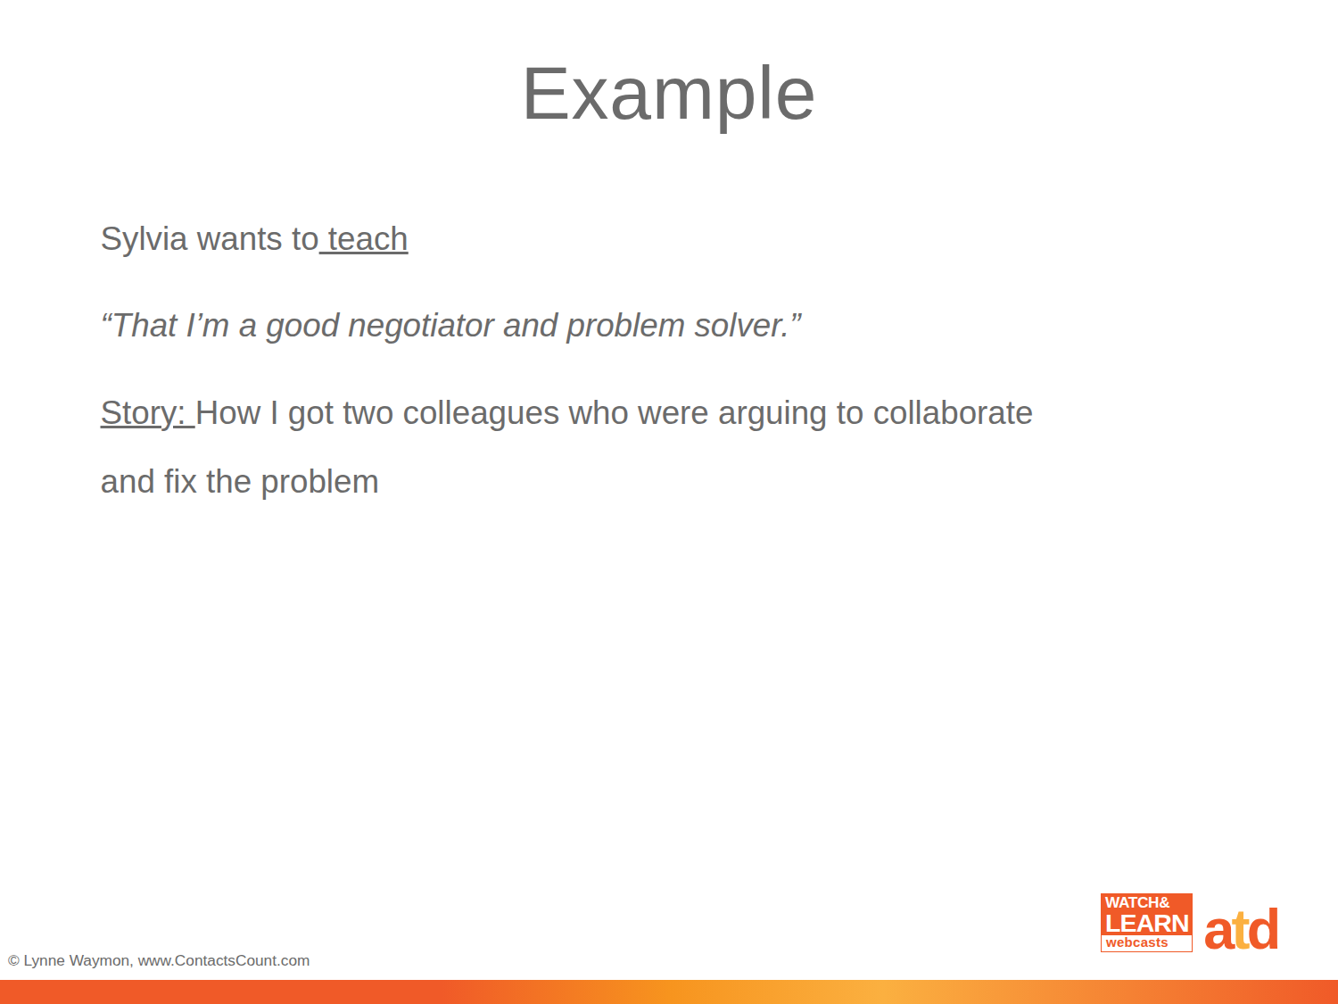Example
Sylvia wants to teach
“That I’m a good negotiator and problem solver.”
Story: How I got two colleagues who were arguing to collaborate and fix the problem
WATCH&
LEARN
webcasts
atd
© Lynne Waymon, www.ContactsCount.com